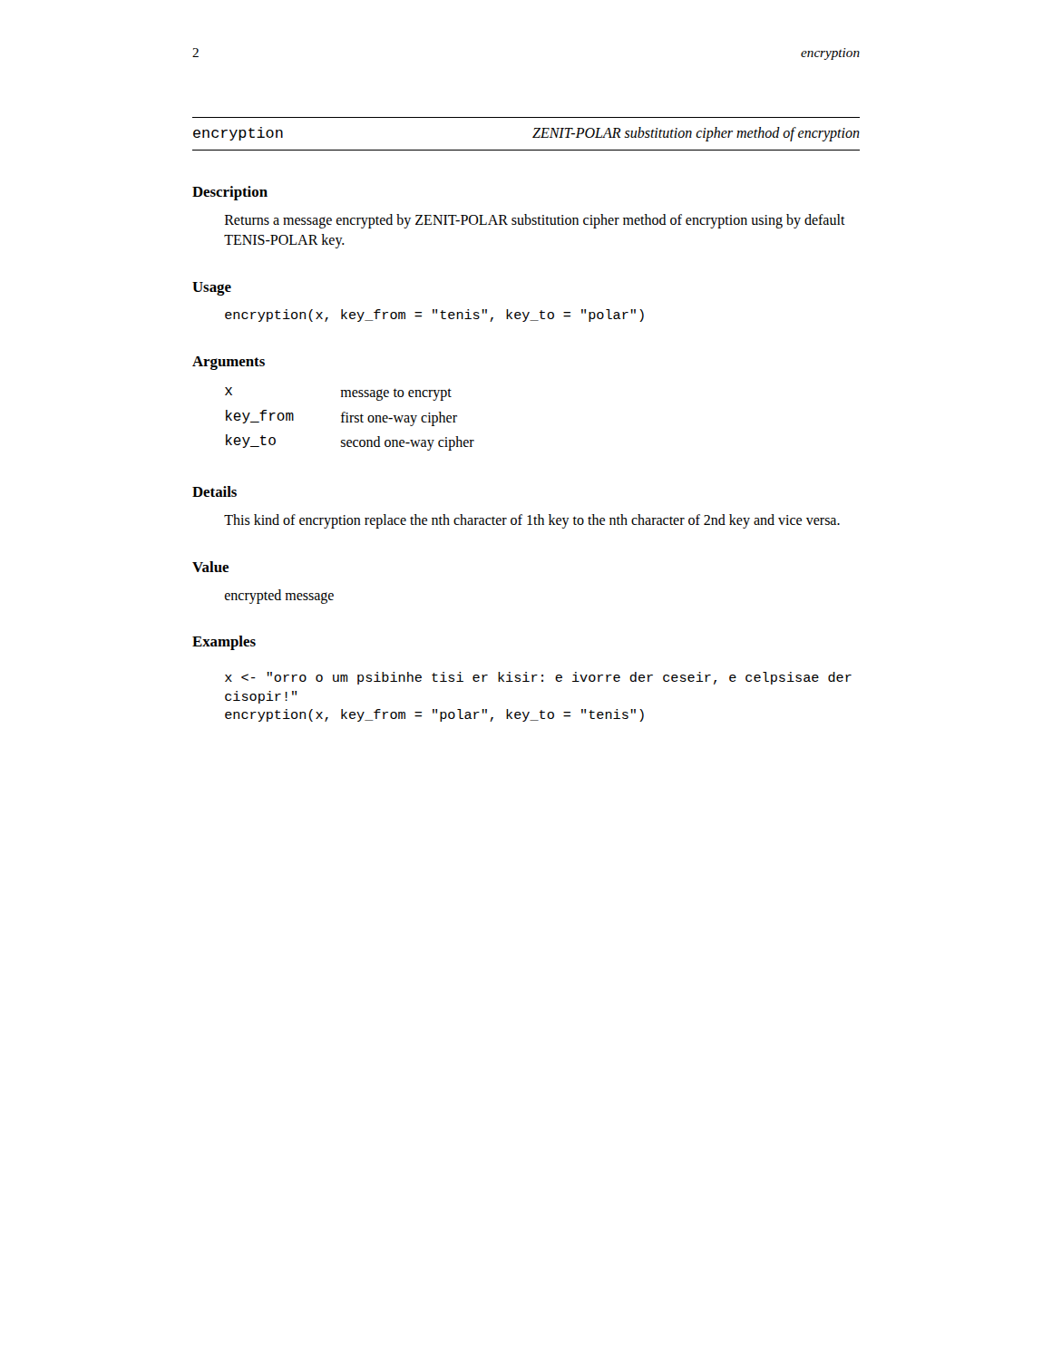2 encryption
encryption ZENIT-POLAR substitution cipher method of encryption
Description
Returns a message encrypted by ZENIT-POLAR substitution cipher method of encryption using by default TENIS-POLAR key.
Usage
encryption(x, key_from = "tenis", key_to = "polar")
Arguments
| x | message to encrypt |
| key_from | first one-way cipher |
| key_to | second one-way cipher |
Details
This kind of encryption replace the nth character of 1th key to the nth character of 2nd key and vice versa.
Value
encrypted message
Examples
x <- "orro o um psibinhe tisi er kisir: e ivorre der ceseir, e celpsisae der cisopir!"
encryption(x, key_from = "polar", key_to = "tenis")